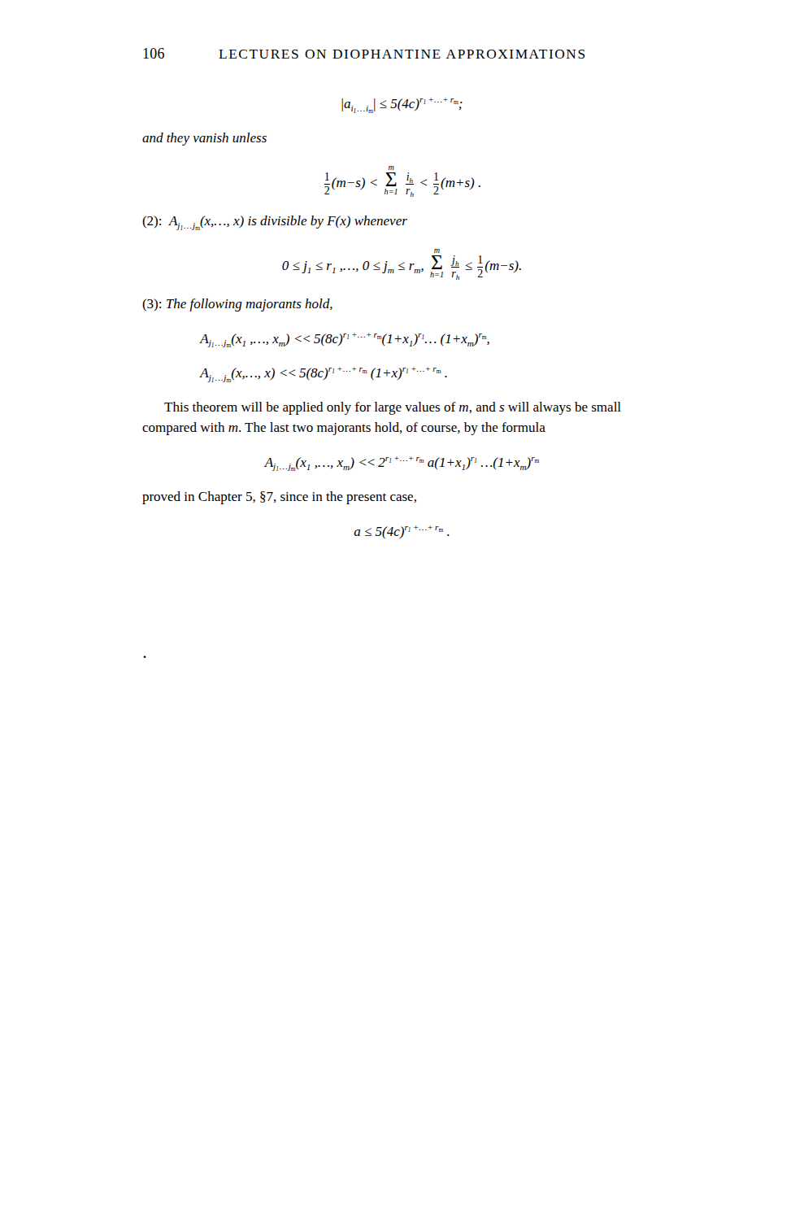106
LECTURES ON DIOPHANTINE APPROXIMATIONS
|ai1 … im| ≤ 5(4c)r1 +…+ rm;
and they vanish unless
12(m−s) < mΣh=1 ih rh < 12(m+s) .
(2): Aj1 … jm(x,…, x) is divisible by F(x) whenever
0 ≤ j1 ≤ r1 ,…, 0 ≤ jm ≤ rm, mΣh=1 jh rh ≤ 12(m−s).
(3): The following majorants hold,
Aj1 … jm(x1 ,…, xm) << 5(8c)r1 +…+ rm(1+x1)r1… (1+xm)rm,
Aj1 … jm(x,…, x) << 5(8c)r1 +…+ rm (1+x)r1 +…+ rm .
This theorem will be applied only for large values of m, and s will always be small compared with m. The last two majorants hold, of course, by the formula
Aj1 … jm(x1 ,…, xm) << 2r1 +…+ rm a(1+x1)r1 …(1+xm)rm
proved in Chapter 5, §7, since in the present case,
a ≤ 5(4c)r1 +…+ rm .
.